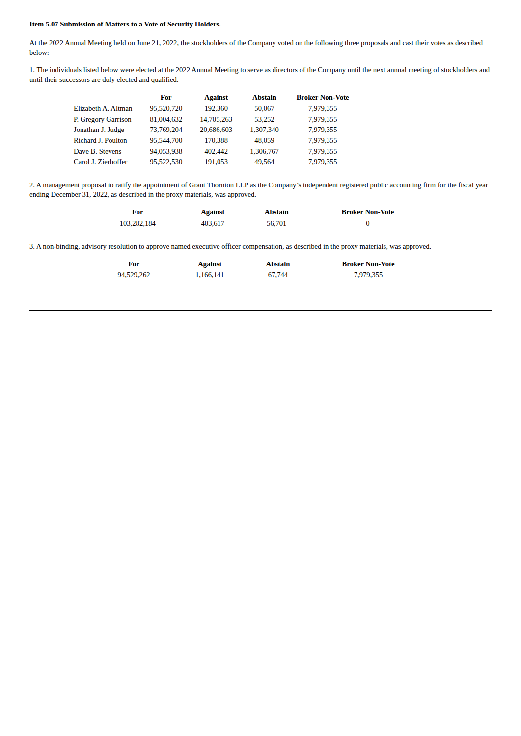Item 5.07 Submission of Matters to a Vote of Security Holders.
At the 2022 Annual Meeting held on June 21, 2022, the stockholders of the Company voted on the following three proposals and cast their votes as described below:
1. The individuals listed below were elected at the 2022 Annual Meeting to serve as directors of the Company until the next annual meeting of stockholders and until their successors are duly elected and qualified.
| | For | Against | Abstain | Broker Non-Vote |
| --- | --- | --- | --- | --- |
| Elizabeth A. Altman | 95,520,720 | 192,360 | 50,067 | 7,979,355 |
| P. Gregory Garrison | 81,004,632 | 14,705,263 | 53,252 | 7,979,355 |
| Jonathan J. Judge | 73,769,204 | 20,686,603 | 1,307,340 | 7,979,355 |
| Richard J. Poulton | 95,544,700 | 170,388 | 48,059 | 7,979,355 |
| Dave B. Stevens | 94,053,938 | 402,442 | 1,306,767 | 7,979,355 |
| Carol J. Zierhoffer | 95,522,530 | 191,053 | 49,564 | 7,979,355 |
2. A management proposal to ratify the appointment of Grant Thornton LLP as the Company’s independent registered public accounting firm for the fiscal year ending December 31, 2022, as described in the proxy materials, was approved.
| For | Against | Abstain | Broker Non-Vote |
| --- | --- | --- | --- |
| 103,282,184 | 403,617 | 56,701 | 0 |
3. A non-binding, advisory resolution to approve named executive officer compensation, as described in the proxy materials, was approved.
| For | Against | Abstain | Broker Non-Vote |
| --- | --- | --- | --- |
| 94,529,262 | 1,166,141 | 67,744 | 7,979,355 |